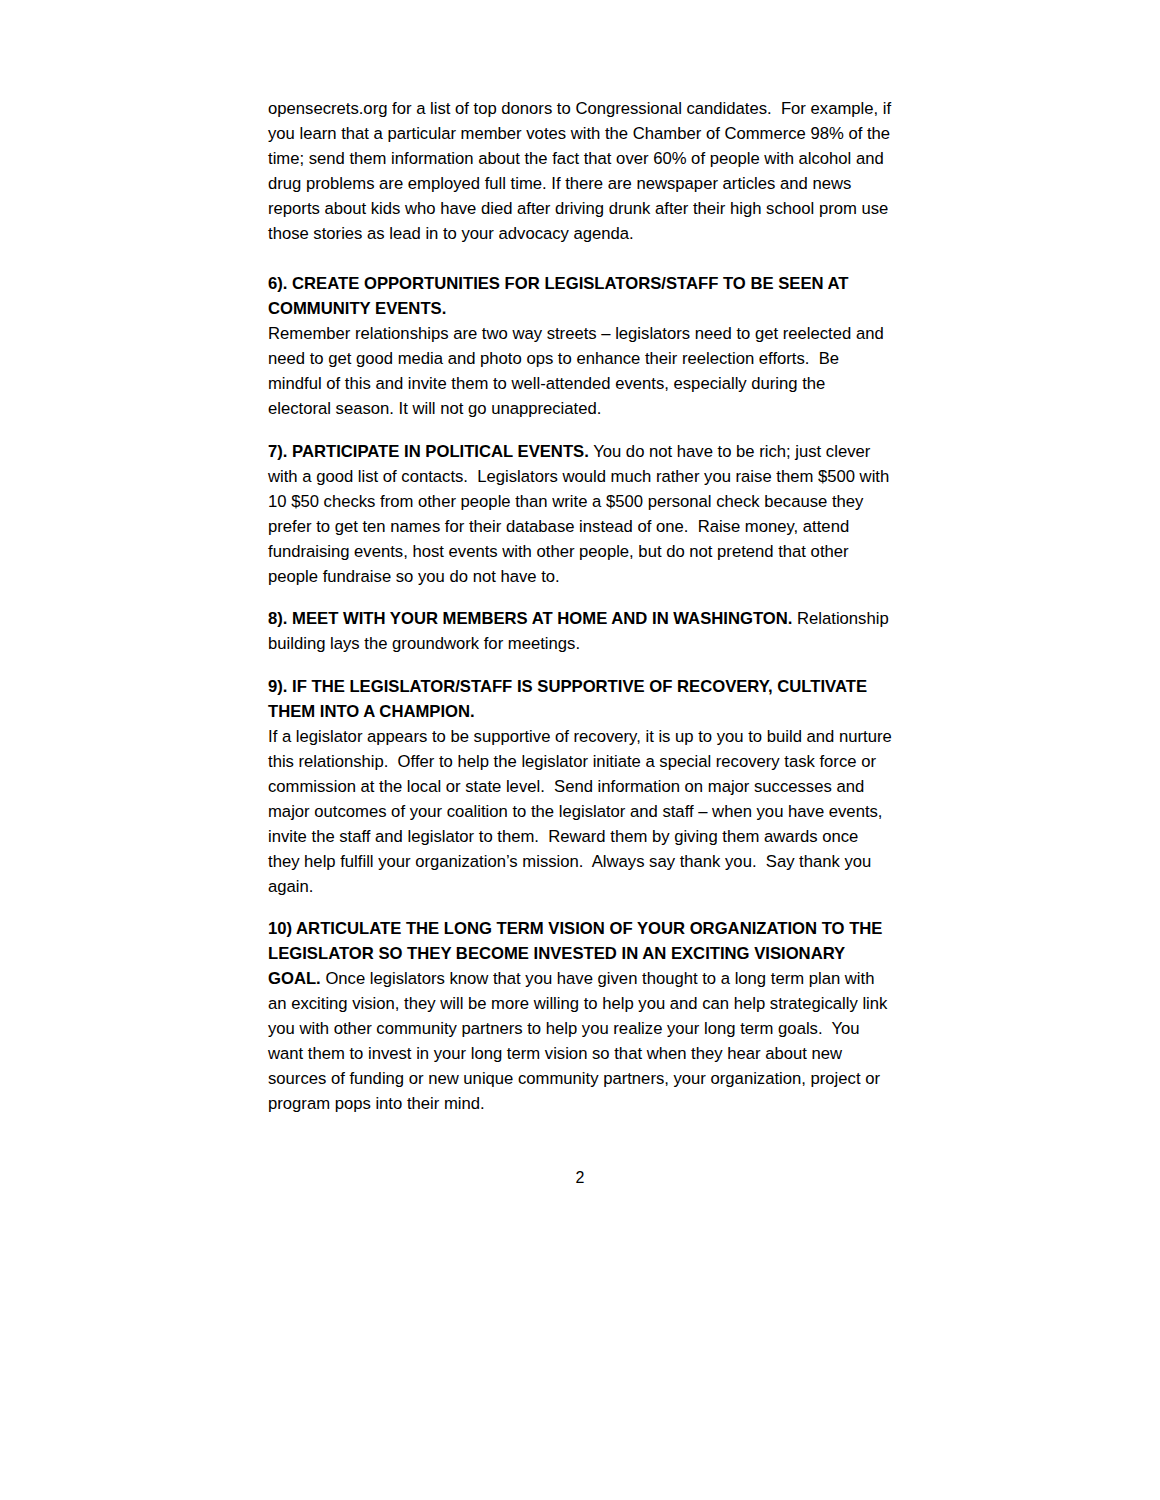opensecrets.org for a list of top donors to Congressional candidates. For example, if you learn that a particular member votes with the Chamber of Commerce 98% of the time; send them information about the fact that over 60% of people with alcohol and drug problems are employed full time. If there are newspaper articles and news reports about kids who have died after driving drunk after their high school prom use those stories as lead in to your advocacy agenda.
6). CREATE OPPORTUNITIES FOR LEGISLATORS/STAFF TO BE SEEN AT COMMUNITY EVENTS.
Remember relationships are two way streets – legislators need to get reelected and need to get good media and photo ops to enhance their reelection efforts. Be mindful of this and invite them to well-attended events, especially during the electoral season. It will not go unappreciated.
7). PARTICIPATE IN POLITICAL EVENTS. You do not have to be rich; just clever with a good list of contacts. Legislators would much rather you raise them $500 with 10 $50 checks from other people than write a $500 personal check because they prefer to get ten names for their database instead of one. Raise money, attend fundraising events, host events with other people, but do not pretend that other people fundraise so you do not have to.
8). MEET WITH YOUR MEMBERS AT HOME AND IN WASHINGTON. Relationship building lays the groundwork for meetings.
9). IF THE LEGISLATOR/STAFF IS SUPPORTIVE OF RECOVERY, CULTIVATE THEM INTO A CHAMPION.
If a legislator appears to be supportive of recovery, it is up to you to build and nurture this relationship. Offer to help the legislator initiate a special recovery task force or commission at the local or state level. Send information on major successes and major outcomes of your coalition to the legislator and staff – when you have events, invite the staff and legislator to them. Reward them by giving them awards once they help fulfill your organization’s mission. Always say thank you. Say thank you again.
10) ARTICULATE THE LONG TERM VISION OF YOUR ORGANIZATION TO THE LEGISLATOR SO THEY BECOME INVESTED IN AN EXCITING VISIONARY GOAL. Once legislators know that you have given thought to a long term plan with an exciting vision, they will be more willing to help you and can help strategically link you with other community partners to help you realize your long term goals. You want them to invest in your long term vision so that when they hear about new sources of funding or new unique community partners, your organization, project or program pops into their mind.
2